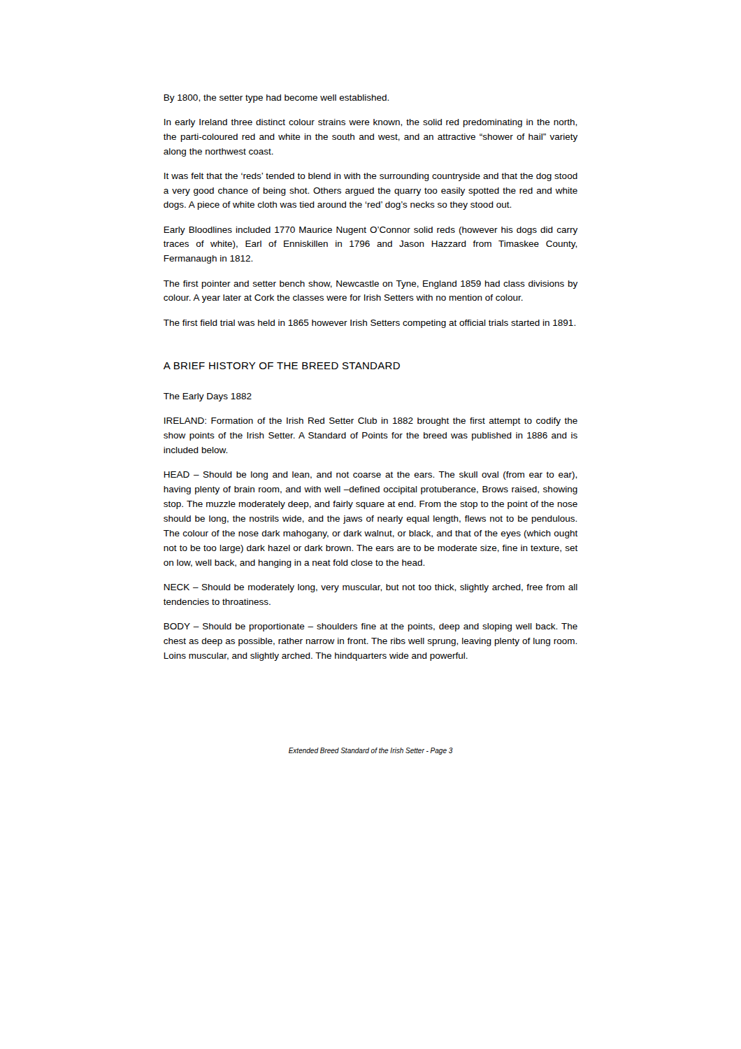By 1800, the setter type had become well established.
In early Ireland three distinct colour strains were known, the solid red predominating in the north, the parti-coloured red and white in the south and west, and an attractive “shower of hail” variety along the northwest coast.
It was felt that the ‘reds’ tended to blend in with the surrounding countryside and that the dog stood a very good chance of being shot. Others argued the quarry too easily spotted the red and white dogs. A piece of white cloth was tied around the ‘red’ dog’s necks so they stood out.
Early Bloodlines included 1770 Maurice Nugent O’Connor solid reds (however his dogs did carry traces of white), Earl of Enniskillen in 1796 and Jason Hazzard from Timaskee County, Fermanaugh in 1812.
The first pointer and setter bench show, Newcastle on Tyne, England 1859 had class divisions by colour. A year later at Cork the classes were for Irish Setters with no mention of colour.
The first field trial was held in 1865 however Irish Setters competing at official trials started in 1891.
A BRIEF HISTORY OF THE BREED STANDARD
The Early Days 1882
IRELAND: Formation of the Irish Red Setter Club in 1882 brought the first attempt to codify the show points of the Irish Setter. A Standard of Points for the breed was published in 1886 and is included below.
HEAD – Should be long and lean, and not coarse at the ears. The skull oval (from ear to ear), having plenty of brain room, and with well –defined occipital protuberance, Brows raised, showing stop. The muzzle moderately deep, and fairly square at end. From the stop to the point of the nose should be long, the nostrils wide, and the jaws of nearly equal length, flews not to be pendulous. The colour of the nose dark mahogany, or dark walnut, or black, and that of the eyes (which ought not to be too large) dark hazel or dark brown. The ears are to be moderate size, fine in texture, set on low, well back, and hanging in a neat fold close to the head.
NECK – Should be moderately long, very muscular, but not too thick, slightly arched, free from all tendencies to throatiness.
BODY – Should be proportionate – shoulders fine at the points, deep and sloping well back. The chest as deep as possible, rather narrow in front. The ribs well sprung, leaving plenty of lung room. Loins muscular, and slightly arched. The hindquarters wide and powerful.
Extended Breed Standard of the Irish Setter - Page 3